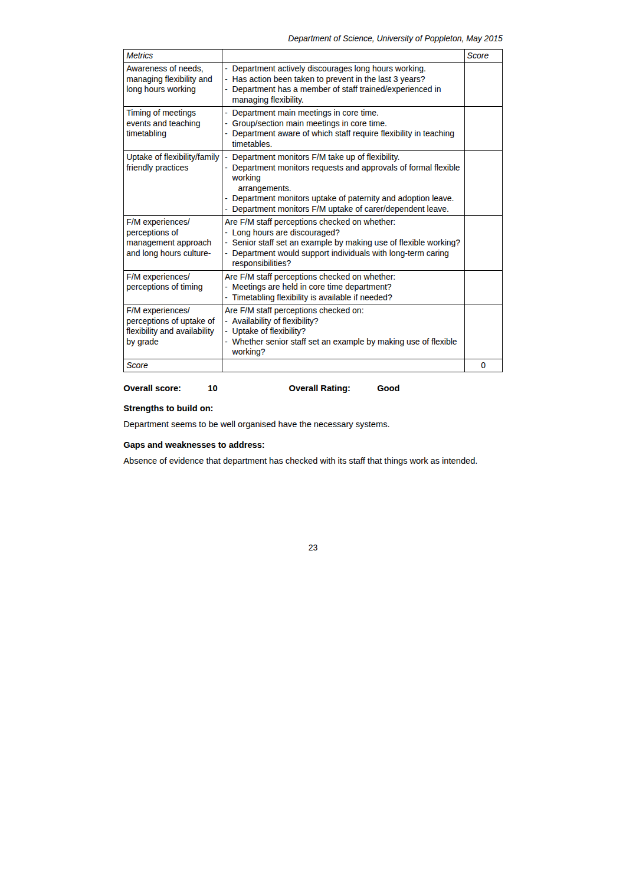Department of Science, University of Poppleton, May 2015
| Metrics | | Score |
| --- | --- | --- |
| Awareness of needs, managing flexibility and long hours working | Department actively discourages long hours working. Has action been taken to prevent in the last 3 years? Department has a member of staff trained/experienced in managing flexibility. | |
| Timing of meetings events and teaching timetabling | Department main meetings in core time. Group/section main meetings in core time. Department aware of which staff require flexibility in teaching timetables. | |
| Uptake of flexibility/family friendly practices | Department monitors F/M take up of flexibility. Department monitors requests and approvals of formal flexible working arrangements. Department monitors uptake of paternity and adoption leave. Department monitors F/M uptake of carer/dependent leave. | |
| F/M experiences/ perceptions of management approach and long hours culture- | Are F/M staff perceptions checked on whether: Long hours are discouraged? Senior staff set an example by making use of flexible working? Department would support individuals with long-term caring responsibilities? | |
| F/M experiences/ perceptions of timing | Are F/M staff perceptions checked on whether: Meetings are held in core time department? Timetabling flexibility is available if needed? | |
| F/M experiences/ perceptions of uptake of flexibility and availability by grade | Are F/M staff perceptions checked on: Availability of flexibility? Uptake of flexibility? Whether senior staff set an example by making use of flexible working? | |
| Score | | 0 |
Overall score: 10 Overall Rating: Good
Strengths to build on:
Department seems to be well organised have the necessary systems.
Gaps and weaknesses to address:
Absence of evidence that department has checked with its staff that things work as intended.
23